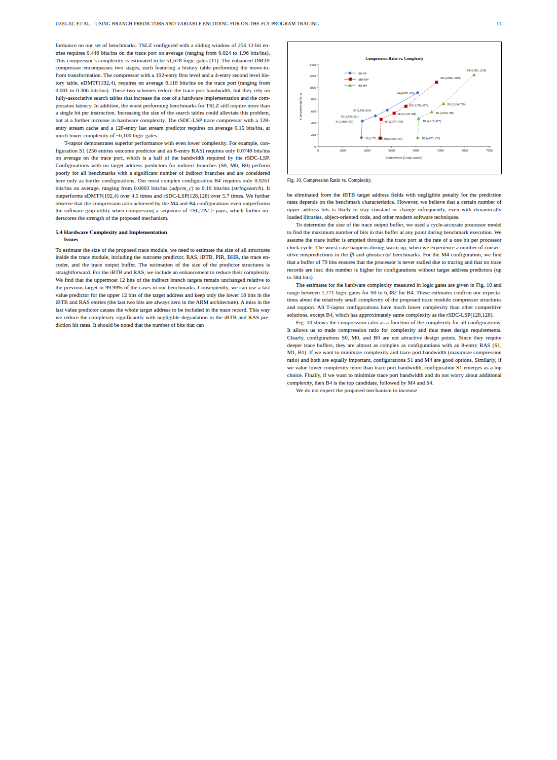Uzelac et al.: Using Branch Predictors and Variable Encoding for On-the-Fly Program Tracing
11
formance on our set of benchmarks. TSLZ configured with a sliding window of 256 12-bit entries requires 0.446 bits/ins on the trace port on average (ranging from 0.024 to 1.96 bits/ins). This compressor’s complexity is estimated to be 51,678 logic gates [11]. The enhanced DMTF compressor encompasses two stages, each featuring a history table performing the move-to-front transformation. The compressor with a 192-entry first level and a 4-entry second level history table, eDMTF(192,4), requires on average 0.118 bits/ins on the trace port (ranging from 0.001 to 0.306 bits/ins). These two schemes reduce the trace port bandwidth, but they rely on fully-associative search tables that increase the cost of a hardware implementation and the compression latency. In addition, the worst performing benchmarks for TSLZ still require more than a single bit per instruction. Increasing the size of the search tables could alleviate this problem, but at a further increase in hardware complexity. The rSDC-LSP trace compressor with a 128-entry stream cache and a 128-entry last stream predictor requires on average 0.15 bits/ins, at much lower complexity of ~6,100 logic gates.
T-raptor demonstrates superior performance with even lower complexity. For example, configuration S1 (256 entries outcome predictor and an 8-entry RAS) requires only 0.0748 bits/ins on average on the trace port, which is a half of the bandwidth required by the rSDC-LSP. Configurations with no target address predictors for indirect branches (S0, M0, B0) perform poorly for all benchmarks with a significant number of indirect branches and are considered here only as border configurations. Our most complex configuration B4 requires only 0.0261 bits/ins on average, ranging from 0.0003 bits/ins (adpcm_c) to 0.16 bits/ins (stringsearch). It outperforms eDMTF(192,4) over 4.5 times and rSDC-LSP(128,128) over 5.7 times. We further observe that the compression ratio achieved by the M4 and B4 configurations even outperforms the software gzip utility when compressing a sequence of <SL,TA/-> pairs, which further underscores the strength of the proposed mechanism.
5.4 Hardware Complexity and Implementation
Issues
To estimate the size of the proposed trace module, we need to estimate the size of all structures inside the trace module, including the outcome predictor, RAS, iBTB, PIR, BHR, the trace encoder, and the trace output buffer. The estimation of the size of the predictor structures is straightforward. For the iBTB and RAS, we include an enhancement to reduce their complexity. We find that the uppermost 12 bits of the indirect branch targets remain unchanged relative to the previous target in 99.99% of the cases in our benchmarks. Consequently, we can use a last value predictor for the upper 12 bits of the target address and keep only the lower 18 bits in the iBTB and RAS entries (the last two bits are always zero in the ARM architecture). A miss in the last value predictor causes the whole target address to be included in the trace record. This way we reduce the complexity significantly with negligible degradation in the iBTB and RAS prediction hit rates. It should be noted that the number of bits that can
Compression Ratio vs. Complexity 0 200 400 600 800 1000 1200 1400 0 1000 2000 3000 4000 5000 6000 7000 Complexity [Logic gates] Compression Ratio S0-S4 M0-M4 B0-B4 S0 (1,771; 145) S1 (1,809; 427) S2 (2,350; 521) S3 (2,830; 614) S4 (4,078; 910) M0 (2,539; 144) M1 (2,577; 459) M2 (3,118; 568) M3 (3,598; 687) M4 (4,846; 1098) B0 (4,075; 153) B1 (4,113; 477) B2 (4,654; 589) B3 (5,134; 729) B4 (6,382; 1228)
Fig. 10. Compression Ratio vs. Complexity.
be eliminated from the iBTB target address fields with negligible penalty for the prediction rates depends on the benchmark characteristics. However, we believe that a certain number of upper address bits is likely to stay constant or change infrequently, even with dynamically loaded libraries, object-oriented code, and other modern software techniques.
To determine the size of the trace output buffer, we used a cycle-accurate processor model to find the maximum number of bits in this buffer at any point during benchmark execution. We assume the trace buffer is emptied through the trace port at the rate of a one bit per processor clock cycle. The worst case happens during warm-up, when we experience a number of consecutive mispredictions in the fft and ghostscript benchmarks. For the M4 configuration, we find that a buffer of 79 bits ensures that the processor is never stalled due to tracing and that no trace records are lost; this number is higher for configurations without target address predictors (up to 384 bits).
The estimates for the hardware complexity measured in logic gates are given in Fig. 10 and range between 1,771 logic gates for S0 to 6,382 for B4. These estimates confirm our expectations about the relatively small complexity of the proposed trace module compressor structures and support. All T-raptor configurations have much lower complexity than other competitive solutions, except B4, which has approximately same complexity as the rSDC-LSP(128,128).
Fig. 10 shows the compression ratio as a function of the complexity for all configurations. It allows us to trade compression ratio for complexity and thus meet design requirements. Clearly, configurations S0, M0, and B0 are not attractive design points. Since they require deeper trace buffers, they are almost as complex as configurations with an 8-entry RAS (S1, M1, B1). If we want to minimize complexity and trace port bandwidth (maximize compression ratio) and both are equally important, configurations S1 and M4 are good options. Similarly, if we value lower complexity more than trace port bandwidth, configuration S1 emerges as a top choice. Finally, if we want to minimize trace port bandwidth and do not worry about additional complexity, then B4 is the top candidate, followed by M4 and S4.
We do not expect the proposed mechanism to increase